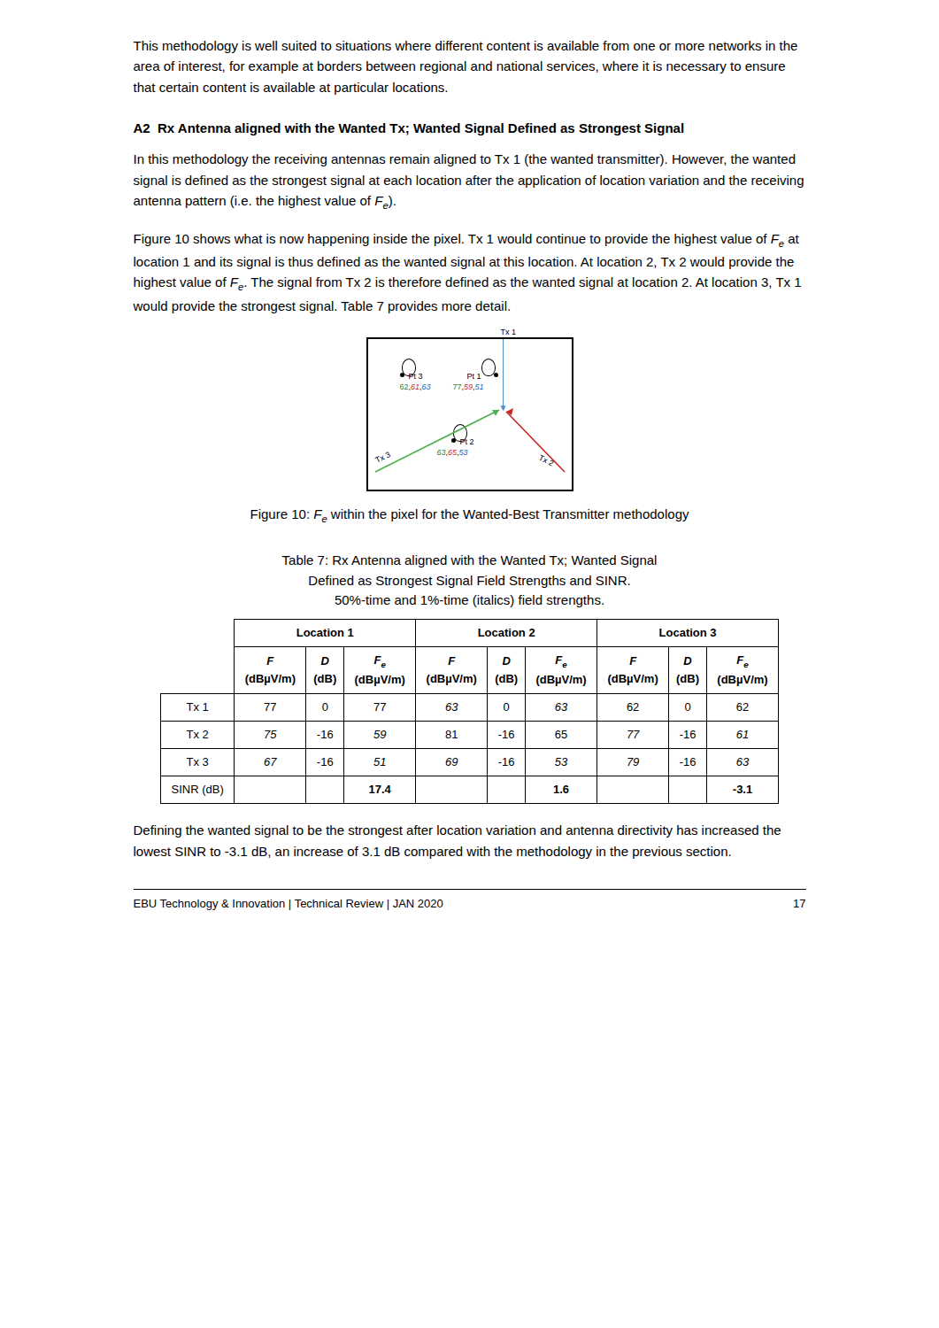This methodology is well suited to situations where different content is available from one or more networks in the area of interest, for example at borders between regional and national services, where it is necessary to ensure that certain content is available at particular locations.
A2 Rx Antenna aligned with the Wanted Tx; Wanted Signal Defined as Strongest Signal
In this methodology the receiving antennas remain aligned to Tx 1 (the wanted transmitter). However, the wanted signal is defined as the strongest signal at each location after the application of location variation and the receiving antenna pattern (i.e. the highest value of Fe).
Figure 10 shows what is now happening inside the pixel. Tx 1 would continue to provide the highest value of Fe at location 1 and its signal is thus defined as the wanted signal at this location. At location 2, Tx 2 would provide the highest value of Fe. The signal from Tx 2 is therefore defined as the wanted signal at location 2. At location 3, Tx 1 would provide the strongest signal. Table 7 provides more detail.
Tx 1
▼
Pt 3 62,61,63
Pt 1 77,59,51
Pt 2 63,65,53 Tx 3 Tx 2
Figure 10: Fe within the pixel for the Wanted-Best Transmitter methodology
Table 7: Rx Antenna aligned with the Wanted Tx; Wanted Signal
Defined as Strongest Signal Field Strengths and SINR.
50%-time and 1%-time (italics) field strengths.
| | Location 1 | Location 2 | Location 3 |
| --- | --- | --- | --- |
| F (dBµV/m) | D (dB) | F e (dBµV/m) | F (dBµV/m) | D (dB) | F e (dBµV/m) | F (dBµV/m) | D (dB) | F e (dBµV/m) |
| Tx 1 | 77 | 0 | 77 | 63 | 0 | 63 | 62 | 0 | 62 |
| Tx 2 | 75 | -16 | 59 | 81 | -16 | 65 | 77 | -16 | 61 |
| Tx 3 | 67 | -16 | 51 | 69 | -16 | 53 | 79 | -16 | 63 |
| SINR (dB) | | | 17.4 | | | 1.6 | | | -3.1 |
Defining the wanted signal to be the strongest after location variation and antenna directivity has increased the lowest SINR to -3.1 dB, an increase of 3.1 dB compared with the methodology in the previous section.
EBU Technology & Innovation | Technical Review | JAN 2020 17